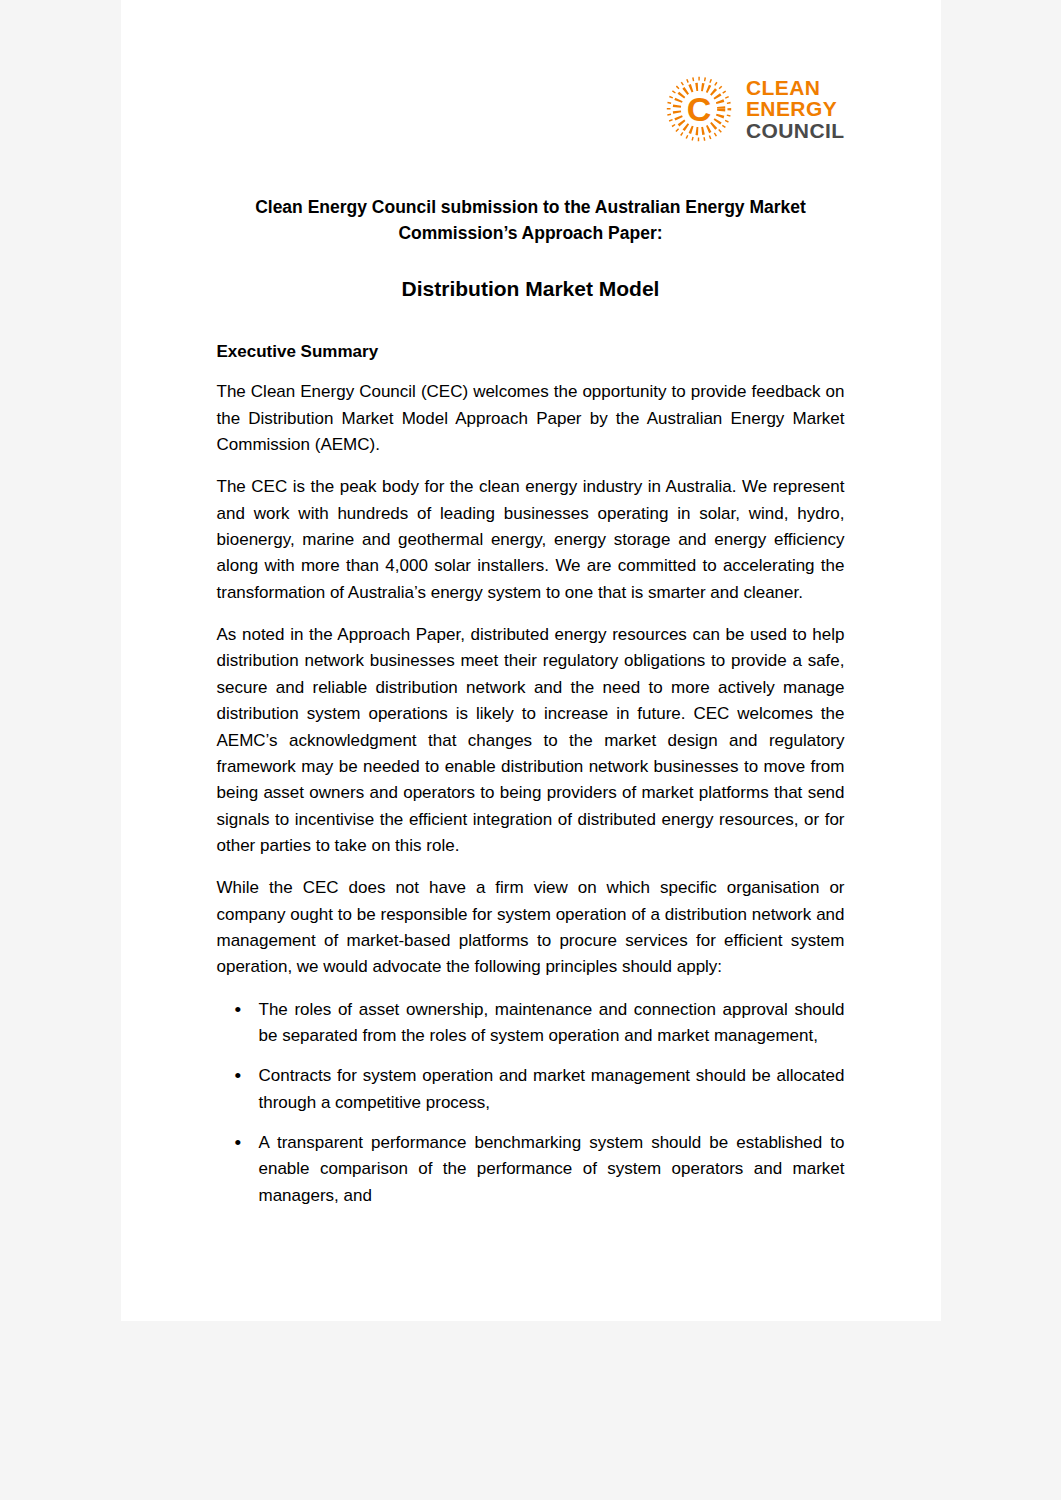C
CLEAN
ENERGY
COUNCIL
Clean Energy Council submission to the Australian Energy Market Commission’s Approach Paper:
Distribution Market Model
Executive Summary
The Clean Energy Council (CEC) welcomes the opportunity to provide feedback on the Distribution Market Model Approach Paper by the Australian Energy Market Commission (AEMC).
The CEC is the peak body for the clean energy industry in Australia. We represent and work with hundreds of leading businesses operating in solar, wind, hydro, bioenergy, marine and geothermal energy, energy storage and energy efficiency along with more than 4,000 solar installers. We are committed to accelerating the transformation of Australia’s energy system to one that is smarter and cleaner.
As noted in the Approach Paper, distributed energy resources can be used to help distribution network businesses meet their regulatory obligations to provide a safe, secure and reliable distribution network and the need to more actively manage distribution system operations is likely to increase in future. CEC welcomes the AEMC’s acknowledgment that changes to the market design and regulatory framework may be needed to enable distribution network businesses to move from being asset owners and operators to being providers of market platforms that send signals to incentivise the efficient integration of distributed energy resources, or for other parties to take on this role.
While the CEC does not have a firm view on which specific organisation or company ought to be responsible for system operation of a distribution network and management of market-based platforms to procure services for efficient system operation, we would advocate the following principles should apply:
The roles of asset ownership, maintenance and connection approval should be separated from the roles of system operation and market management,
Contracts for system operation and market management should be allocated through a competitive process,
A transparent performance benchmarking system should be established to enable comparison of the performance of system operators and market managers, and